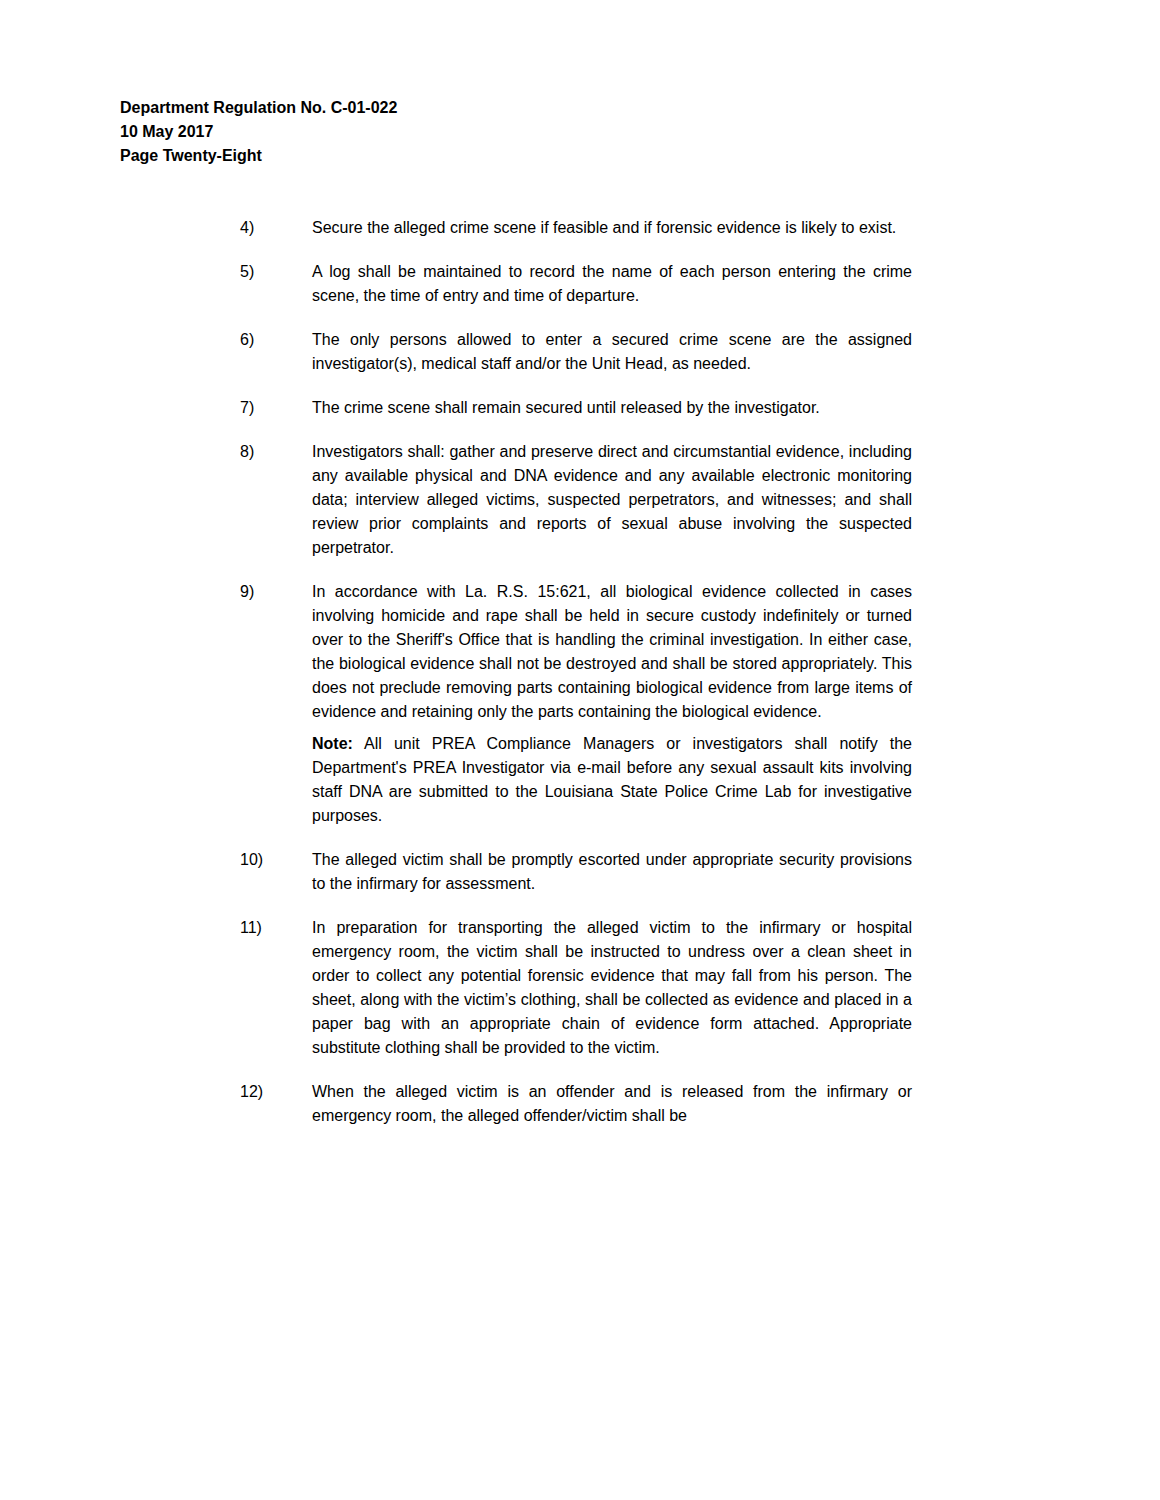Department Regulation No. C-01-022
10 May 2017
Page Twenty-Eight
Secure the alleged crime scene if feasible and if forensic evidence is likely to exist.
A log shall be maintained to record the name of each person entering the crime scene, the time of entry and time of departure.
The only persons allowed to enter a secured crime scene are the assigned investigator(s), medical staff and/or the Unit Head, as needed.
The crime scene shall remain secured until released by the investigator.
Investigators shall: gather and preserve direct and circumstantial evidence, including any available physical and DNA evidence and any available electronic monitoring data; interview alleged victims, suspected perpetrators, and witnesses; and shall review prior complaints and reports of sexual abuse involving the suspected perpetrator.
In accordance with La. R.S. 15:621, all biological evidence collected in cases involving homicide and rape shall be held in secure custody indefinitely or turned over to the Sheriff's Office that is handling the criminal investigation. In either case, the biological evidence shall not be destroyed and shall be stored appropriately. This does not preclude removing parts containing biological evidence from large items of evidence and retaining only the parts containing the biological evidence. Note: All unit PREA Compliance Managers or investigators shall notify the Department's PREA Investigator via e-mail before any sexual assault kits involving staff DNA are submitted to the Louisiana State Police Crime Lab for investigative purposes.
The alleged victim shall be promptly escorted under appropriate security provisions to the infirmary for assessment.
In preparation for transporting the alleged victim to the infirmary or hospital emergency room, the victim shall be instructed to undress over a clean sheet in order to collect any potential forensic evidence that may fall from his person. The sheet, along with the victim’s clothing, shall be collected as evidence and placed in a paper bag with an appropriate chain of evidence form attached. Appropriate substitute clothing shall be provided to the victim.
When the alleged victim is an offender and is released from the infirmary or emergency room, the alleged offender/victim shall be